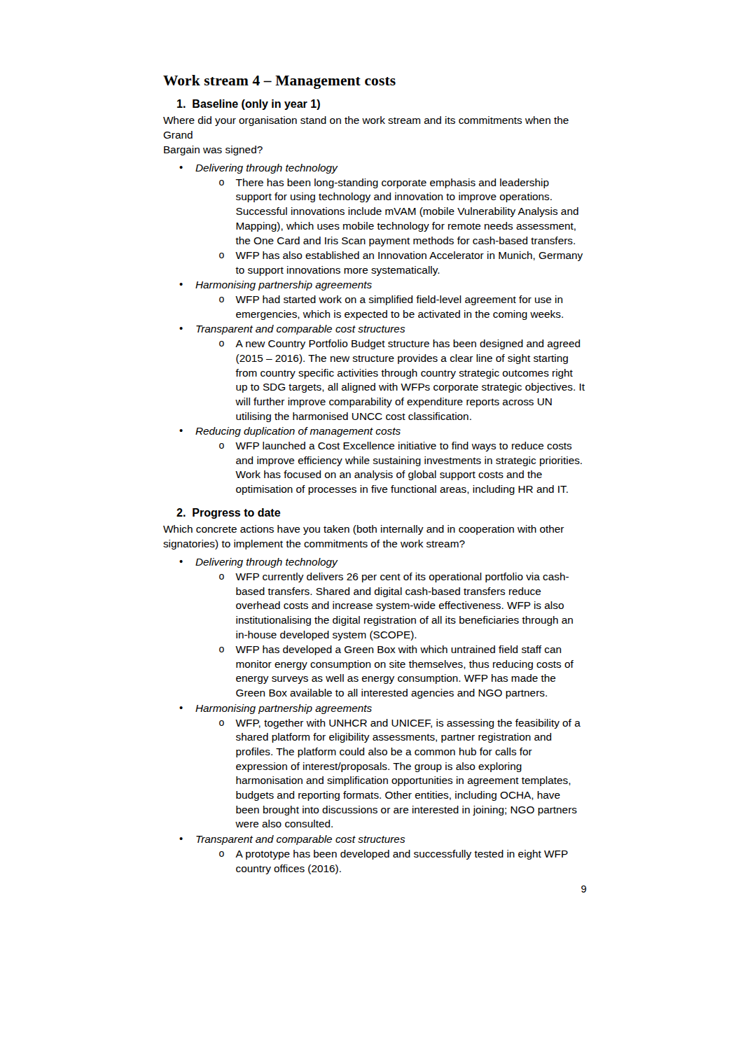Work stream 4 – Management costs
1. Baseline (only in year 1)
Where did your organisation stand on the work stream and its commitments when the Grand
Bargain was signed?
•Delivering through technology
o There has been long-standing corporate emphasis and leadership support for using technology and innovation to improve operations. Successful innovations include mVAM (mobile Vulnerability Analysis and Mapping), which uses mobile technology for remote needs assessment, the One Card and Iris Scan payment methods for cash-based transfers.
o WFP has also established an Innovation Accelerator in Munich, Germany to support innovations more systematically.
•Harmonising partnership agreements
o WFP had started work on a simplified field-level agreement for use in emergencies, which is expected to be activated in the coming weeks.
•Transparent and comparable cost structures
o A new Country Portfolio Budget structure has been designed and agreed (2015 – 2016). The new structure provides a clear line of sight starting from country specific activities through country strategic outcomes right up to SDG targets, all aligned with WFPs corporate strategic objectives. It will further improve comparability of expenditure reports across UN utilising the harmonised UNCC cost classification.
•Reducing duplication of management costs
o WFP launched a Cost Excellence initiative to find ways to reduce costs and improve efficiency while sustaining investments in strategic priorities. Work has focused on an analysis of global support costs and the optimisation of processes in five functional areas, including HR and IT.
2. Progress to date
Which concrete actions have you taken (both internally and in cooperation with other signatories) to implement the commitments of the work stream?
•Delivering through technology
o WFP currently delivers 26 per cent of its operational portfolio via cash-based transfers. Shared and digital cash-based transfers reduce overhead costs and increase system-wide effectiveness. WFP is also institutionalising the digital registration of all its beneficiaries through an in-house developed system (SCOPE).
o WFP has developed a Green Box with which untrained field staff can monitor energy consumption on site themselves, thus reducing costs of energy surveys as well as energy consumption. WFP has made the Green Box available to all interested agencies and NGO partners.
•Harmonising partnership agreements
o WFP, together with UNHCR and UNICEF, is assessing the feasibility of a shared platform for eligibility assessments, partner registration and profiles. The platform could also be a common hub for calls for expression of interest/proposals. The group is also exploring harmonisation and simplification opportunities in agreement templates, budgets and reporting formats. Other entities, including OCHA, have been brought into discussions or are interested in joining; NGO partners were also consulted.
•Transparent and comparable cost structures
o A prototype has been developed and successfully tested in eight WFP country offices (2016).
9